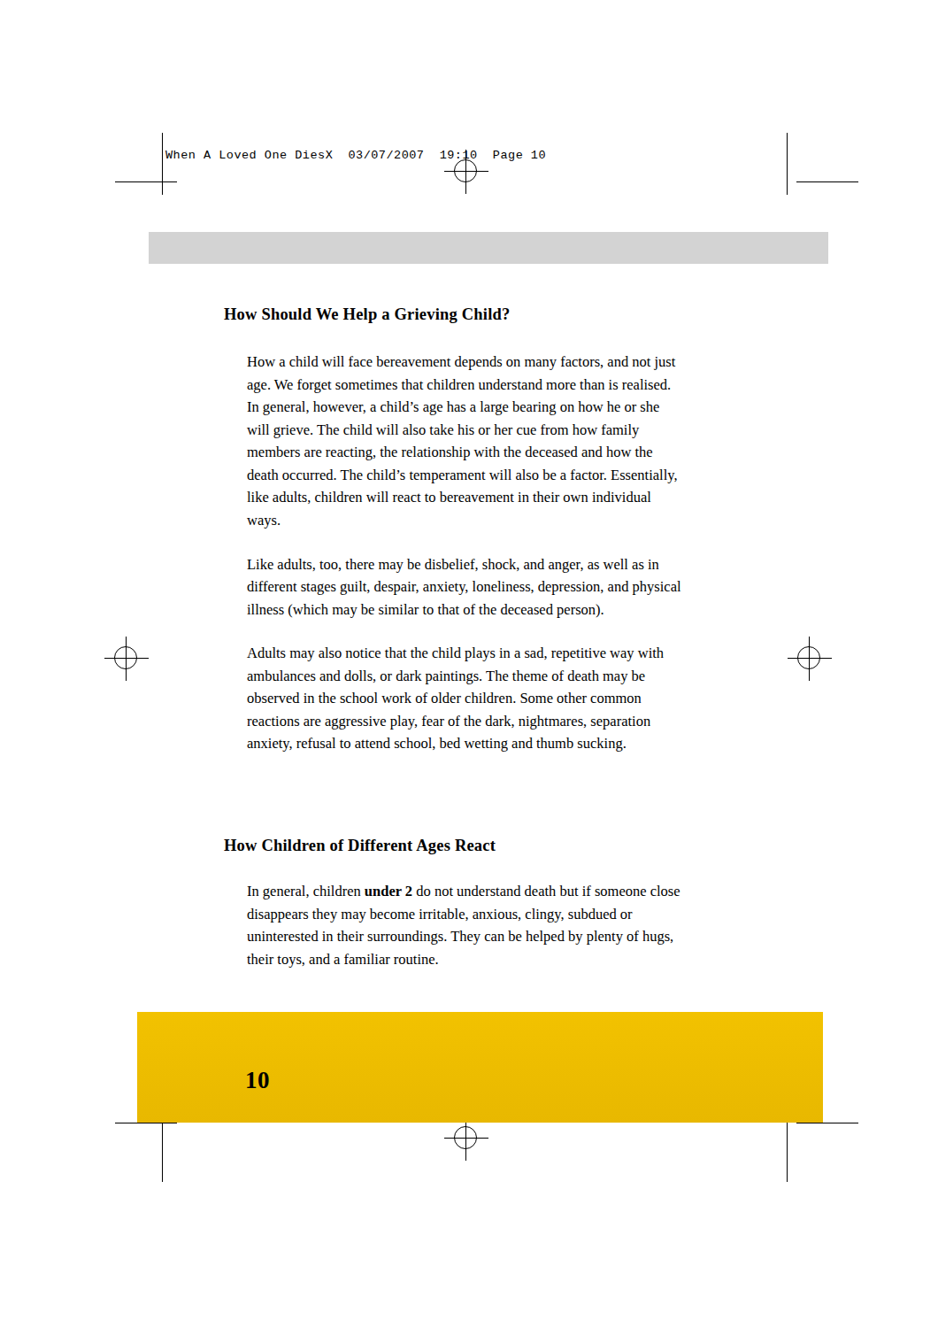When A Loved One DiesX 03/07/2007 19:10 Page 10
10
How Should We Help a Grieving Child?
How a child will face bereavement depends on many factors, and not just age. We forget sometimes that children understand more than is realised. In general, however, a child’s age has a large bearing on how he or she will grieve. The child will also take his or her cue from how family members are reacting, the relationship with the deceased and how the death occurred. The child’s temperament will also be a factor. Essentially, like adults, children will react to bereavement in their own individual ways.
Like adults, too, there may be disbelief, shock, and anger, as well as in different stages guilt, despair, anxiety, loneliness, depression, and physical illness (which may be similar to that of the deceased person).
Adults may also notice that the child plays in a sad, repetitive way with ambulances and dolls, or dark paintings. The theme of death may be observed in the school work of older children. Some other common reactions are aggressive play, fear of the dark, nightmares, separation anxiety, refusal to attend school, bed wetting and thumb sucking.
How Children of Different Ages React
In general, children under 2 do not understand death but if someone close disappears they may become irritable, anxious, clingy, subdued or uninterested in their surroundings. They can be helped by plenty of hugs, their toys, and a familiar routine.